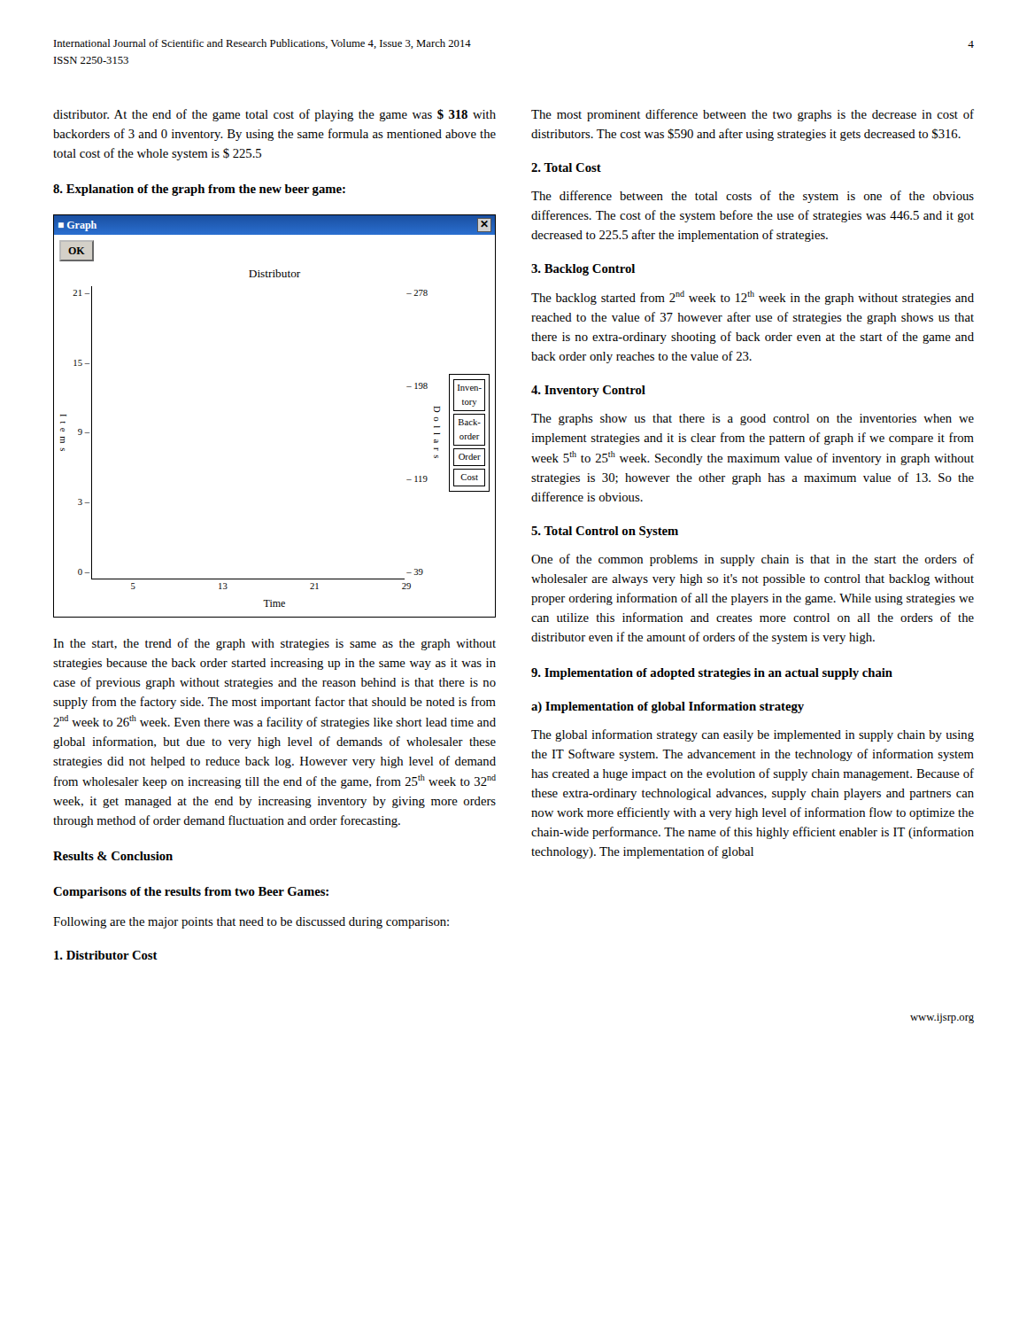International Journal of Scientific and Research Publications, Volume 4, Issue 3, March 2014 ISSN 2250-3153 4
distributor. At the end of the game total cost of playing the game was $ 318 with backorders of 3 and 0 inventory. By using the same formula as mentioned above the total cost of the whole system is $ 225.5
8. Explanation of the graph from the new beer game:
■ Graph ✕
OK
Distributor
I t e m s
21 – 15 – 9 – 3 – 0 –
– 278 – 198 – 119 – 39
D o l l a r s
Inven-
tory
Back-
order
Order
Cost
5 13 21 29
Time
In the start, the trend of the graph with strategies is same as the graph without strategies because the back order started increasing up in the same way as it was in case of previous graph without strategies and the reason behind is that there is no supply from the factory side. The most important factor that should be noted is from 2nd week to 26th week. Even there was a facility of strategies like short lead time and global information, but due to very high level of demands of wholesaler these strategies did not helped to reduce back log. However very high level of demand from wholesaler keep on increasing till the end of the game, from 25th week to 32nd week, it get managed at the end by increasing inventory by giving more orders through method of order demand fluctuation and order forecasting.
Results & Conclusion
Comparisons of the results from two Beer Games:
Following are the major points that need to be discussed during comparison:
1. Distributor Cost
The most prominent difference between the two graphs is the decrease in cost of distributors. The cost was $590 and after using strategies it gets decreased to $316.
2. Total Cost
The difference between the total costs of the system is one of the obvious differences. The cost of the system before the use of strategies was 446.5 and it got decreased to 225.5 after the implementation of strategies.
3. Backlog Control
The backlog started from 2nd week to 12th week in the graph without strategies and reached to the value of 37 however after use of strategies the graph shows us that there is no extra-ordinary shooting of back order even at the start of the game and back order only reaches to the value of 23.
4. Inventory Control
The graphs show us that there is a good control on the inventories when we implement strategies and it is clear from the pattern of graph if we compare it from week 5th to 25th week. Secondly the maximum value of inventory in graph without strategies is 30; however the other graph has a maximum value of 13. So the difference is obvious.
5. Total Control on System
One of the common problems in supply chain is that in the start the orders of wholesaler are always very high so it's not possible to control that backlog without proper ordering information of all the players in the game. While using strategies we can utilize this information and creates more control on all the orders of the distributor even if the amount of orders of the system is very high.
9. Implementation of adopted strategies in an actual supply chain
a) Implementation of global Information strategy
The global information strategy can easily be implemented in supply chain by using the IT Software system. The advancement in the technology of information system has created a huge impact on the evolution of supply chain management. Because of these extra-ordinary technological advances, supply chain players and partners can now work more efficiently with a very high level of information flow to optimize the chain-wide performance. The name of this highly efficient enabler is IT (information technology). The implementation of global
www.ijsrp.org